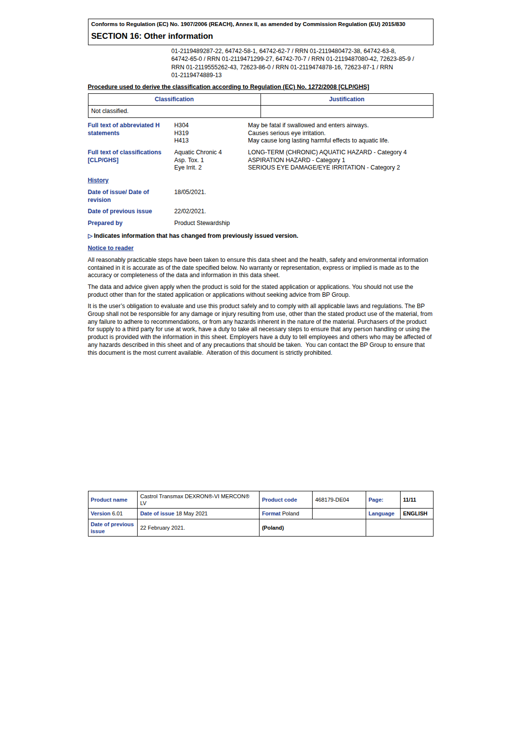Conforms to Regulation (EC) No. 1907/2006 (REACH), Annex II, as amended by Commission Regulation (EU) 2015/830
SECTION 16: Other information
01-2119489287-22, 64742-58-1, 64742-62-7 / RRN 01-2119480472-38, 64742-63-8,
64742-65-0 / RRN 01-2119471299-27, 64742-70-7 / RRN 01-2119487080-42, 72623-85-9 /
RRN 01-2119555262-43, 72623-86-0 / RRN 01-2119474878-16, 72623-87-1 / RRN
01-2119474889-13
Procedure used to derive the classification according to Regulation (EC) No. 1272/2008 [CLP/GHS]
| Classification | Justification |
| --- | --- |
| Not classified. | |
Full text of abbreviated H
statements
H304
H319
H413
May be fatal if swallowed and enters airways.
Causes serious eye irritation.
May cause long lasting harmful effects to aquatic life.
Full text of classifications
[CLP/GHS]
Aquatic Chronic 4
Asp. Tox. 1
Eye Irrit. 2
LONG-TERM (CHRONIC) AQUATIC HAZARD - Category 4
ASPIRATION HAZARD - Category 1
SERIOUS EYE DAMAGE/EYE IRRITATION - Category 2
History
Date of issue/ Date of
revision
18/05/2021.
Date of previous issue
22/02/2021.
Prepared by
Product Stewardship
▷ Indicates information that has changed from previously issued version.
Notice to reader
All reasonably practicable steps have been taken to ensure this data sheet and the health, safety and environmental information contained in it is accurate as of the date specified below. No warranty or representation, express or implied is made as to the accuracy or completeness of the data and information in this data sheet.
The data and advice given apply when the product is sold for the stated application or applications. You should not use the product other than for the stated application or applications without seeking advice from BP Group.
It is the user’s obligation to evaluate and use this product safely and to comply with all applicable laws and regulations. The BP Group shall not be responsible for any damage or injury resulting from use, other than the stated product use of the material, from any failure to adhere to recommendations, or from any hazards inherent in the nature of the material. Purchasers of the product for supply to a third party for use at work, have a duty to take all necessary steps to ensure that any person handling or using the product is provided with the information in this sheet. Employers have a duty to tell employees and others who may be affected of any hazards described in this sheet and of any precautions that should be taken. You can contact the BP Group to ensure that this document is the most current available. Alteration of this document is strictly prohibited.
| Product name | Castrol Transmax DEXRON®-VI MERCON® LV | Product code | 468179-DE04 | Page: | 11/11 |
| Version 6.01 | Date of issue 18 May 2021 | Format Poland | | Language | ENGLISH |
| Date of previous issue | 22 February 2021. | (Poland) | |